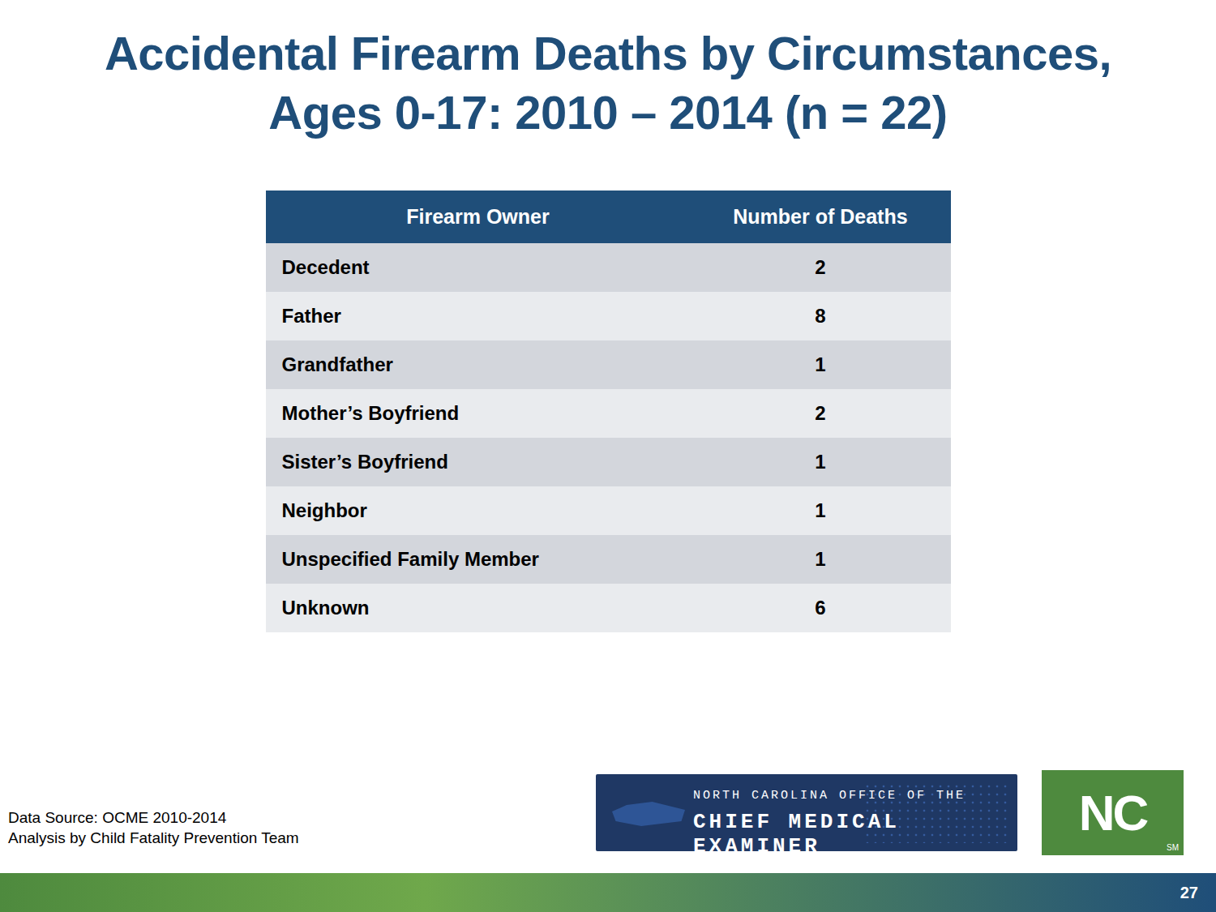Accidental Firearm Deaths by Circumstances,
Ages 0-17: 2010 – 2014 (n = 22)
| Firearm Owner | Number of Deaths |
| --- | --- |
| Decedent | 2 |
| Father | 8 |
| Grandfather | 1 |
| Mother’s Boyfriend | 2 |
| Sister’s Boyfriend | 1 |
| Neighbor | 1 |
| Unspecified Family Member | 1 |
| Unknown | 6 |
Data Source: OCME 2010-2014
Analysis by Child Fatality Prevention Team
NORTH CAROLINA OFFICE OF THE
CHIEF MEDICAL EXAMINER
NCSM
27